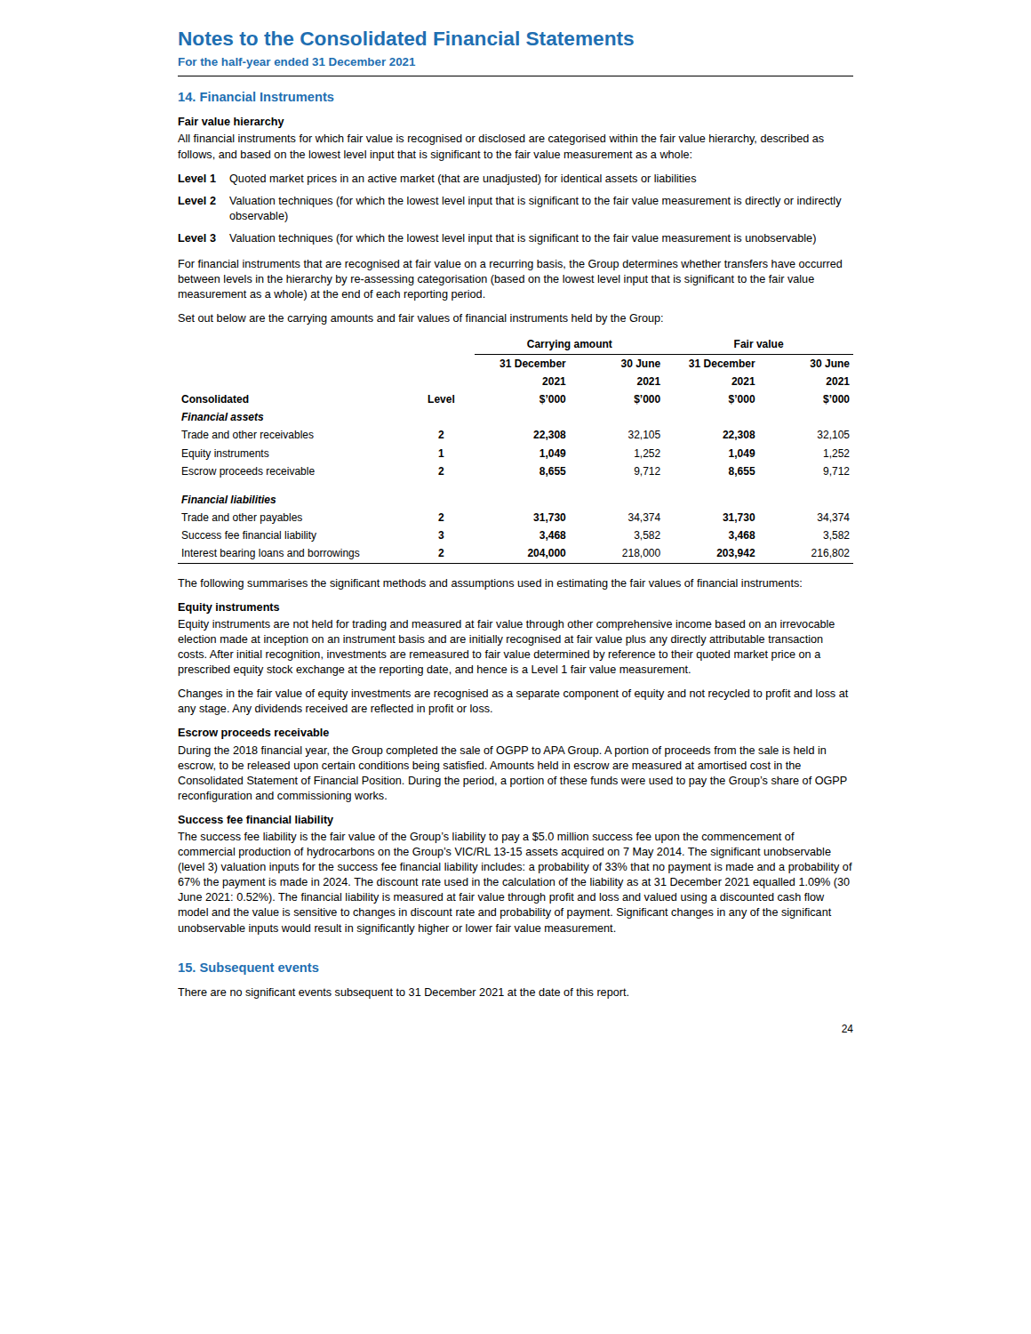Notes to the Consolidated Financial Statements
For the half-year ended 31 December 2021
14. Financial Instruments
Fair value hierarchy
All financial instruments for which fair value is recognised or disclosed are categorised within the fair value hierarchy, described as follows, and based on the lowest level input that is significant to the fair value measurement as a whole:
Level 1
Quoted market prices in an active market (that are unadjusted) for identical assets or liabilities
Level 2
Valuation techniques (for which the lowest level input that is significant to the fair value measurement is directly or indirectly observable)
Level 3
Valuation techniques (for which the lowest level input that is significant to the fair value measurement is unobservable)
For financial instruments that are recognised at fair value on a recurring basis, the Group determines whether transfers have occurred between levels in the hierarchy by re-assessing categorisation (based on the lowest level input that is significant to the fair value measurement as a whole) at the end of each reporting period.
Set out below are the carrying amounts and fair values of financial instruments held by the Group:
| | | Carrying amount | Fair value |
| --- | --- | --- | --- |
| | | 31 December | 30 June | 31 December | 30 June |
| | Level | 2021 | 2021 | 2021 | 2021 |
| Consolidated | $’000 | $’000 | $’000 | $’000 |
| Financial assets |
| Trade and other receivables | 2 | 22,308 | 32,105 | 22,308 | 32,105 |
| Equity instruments | 1 | 1,049 | 1,252 | 1,049 | 1,252 |
| Escrow proceeds receivable | 2 | 8,655 | 9,712 | 8,655 | 9,712 |
| Financial liabilities |
| Trade and other payables | 2 | 31,730 | 34,374 | 31,730 | 34,374 |
| Success fee financial liability | 3 | 3,468 | 3,582 | 3,468 | 3,582 |
| Interest bearing loans and borrowings | 2 | 204,000 | 218,000 | 203,942 | 216,802 |
The following summarises the significant methods and assumptions used in estimating the fair values of financial instruments:
Equity instruments
Equity instruments are not held for trading and measured at fair value through other comprehensive income based on an irrevocable election made at inception on an instrument basis and are initially recognised at fair value plus any directly attributable transaction costs. After initial recognition, investments are remeasured to fair value determined by reference to their quoted market price on a prescribed equity stock exchange at the reporting date, and hence is a Level 1 fair value measurement.
Changes in the fair value of equity investments are recognised as a separate component of equity and not recycled to profit and loss at any stage. Any dividends received are reflected in profit or loss.
Escrow proceeds receivable
During the 2018 financial year, the Group completed the sale of OGPP to APA Group. A portion of proceeds from the sale is held in escrow, to be released upon certain conditions being satisfied. Amounts held in escrow are measured at amortised cost in the Consolidated Statement of Financial Position. During the period, a portion of these funds were used to pay the Group’s share of OGPP reconfiguration and commissioning works.
Success fee financial liability
The success fee liability is the fair value of the Group’s liability to pay a $5.0 million success fee upon the commencement of commercial production of hydrocarbons on the Group’s VIC/RL 13-15 assets acquired on 7 May 2014. The significant unobservable (level 3) valuation inputs for the success fee financial liability includes: a probability of 33% that no payment is made and a probability of 67% the payment is made in 2024. The discount rate used in the calculation of the liability as at 31 December 2021 equalled 1.09% (30 June 2021: 0.52%). The financial liability is measured at fair value through profit and loss and valued using a discounted cash flow model and the value is sensitive to changes in discount rate and probability of payment. Significant changes in any of the significant unobservable inputs would result in significantly higher or lower fair value measurement.
15. Subsequent events
There are no significant events subsequent to 31 December 2021 at the date of this report.
24